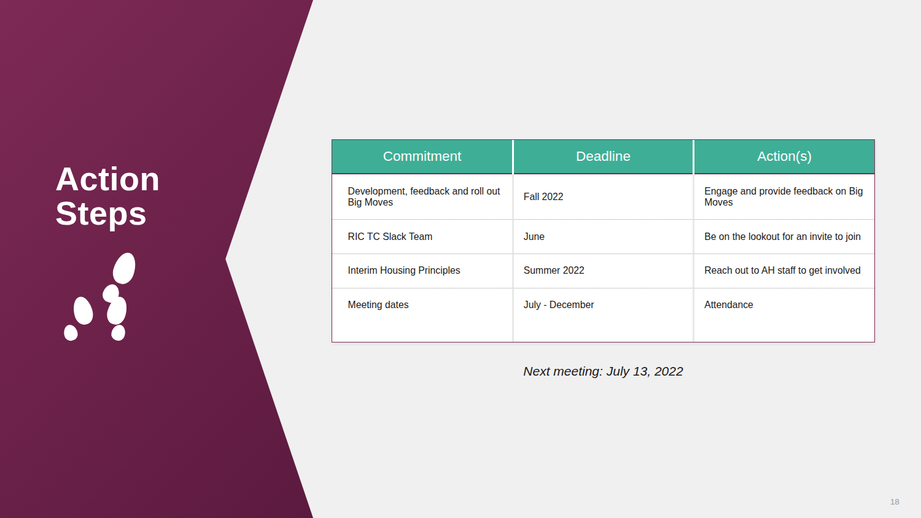Action Steps
| Commitment | Deadline | Action(s) |
| --- | --- | --- |
| Development, feedback and roll out Big Moves | Fall 2022 | Engage and provide feedback on Big Moves |
| RIC TC Slack Team | June | Be on the lookout for an invite to join |
| Interim Housing Principles | Summer 2022 | Reach out to AH staff to get involved |
| Meeting dates | July - December | Attendance |
Next meeting: July 13, 2022
18